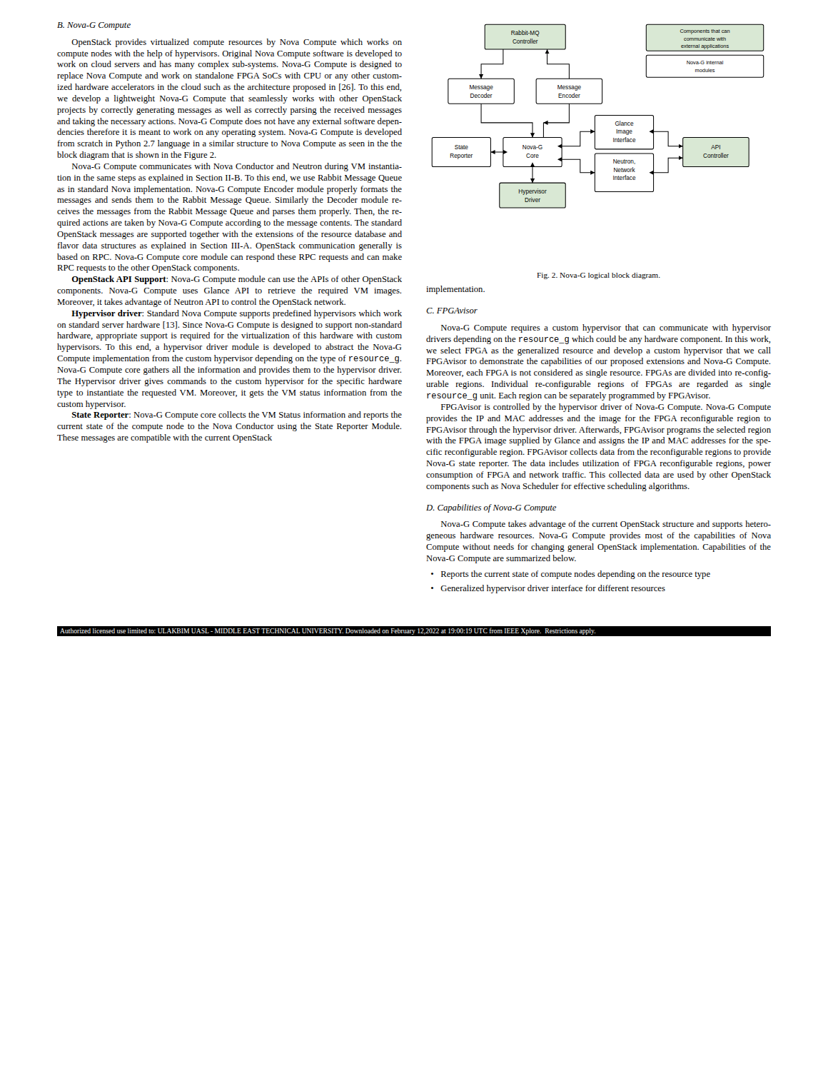B. Nova-G Compute
OpenStack provides virtualized compute resources by Nova Compute which works on compute nodes with the help of hypervisors. Original Nova Compute software is developed to work on cloud servers and has many complex sub-systems. Nova-G Compute is designed to replace Nova Compute and work on standalone FPGA SoCs with CPU or any other customized hardware accelerators in the cloud such as the architecture proposed in [26]. To this end, we develop a lightweight Nova-G Compute that seamlessly works with other OpenStack projects by correctly generating messages as well as correctly parsing the received messages and taking the necessary actions. Nova-G Compute does not have any external software dependencies therefore it is meant to work on any operating system. Nova-G Compute is developed from scratch in Python 2.7 language in a similar structure to Nova Compute as seen in the the block diagram that is shown in the Figure 2.
Nova-G Compute communicates with Nova Conductor and Neutron during VM instantiation in the same steps as explained in Section II-B. To this end, we use Rabbit Message Queue as in standard Nova implementation. Nova-G Compute Encoder module properly formats the messages and sends them to the Rabbit Message Queue. Similarly the Decoder module receives the messages from the Rabbit Message Queue and parses them properly. Then, the required actions are taken by Nova-G Compute according to the message contents. The standard OpenStack messages are supported together with the extensions of the resource database and flavor data structures as explained in Section III-A. OpenStack communication generally is based on RPC. Nova-G Compute core module can respond these RPC requests and can make RPC requests to the other OpenStack components.
OpenStack API Support: Nova-G Compute module can use the APIs of other OpenStack components. Nova-G Compute uses Glance API to retrieve the required VM images. Moreover, it takes advantage of Neutron API to control the OpenStack network.
Hypervisor driver: Standard Nova Compute supports predefined hypervisors which work on standard server hardware [13]. Since Nova-G Compute is designed to support non-standard hardware, appropriate support is required for the virtualization of this hardware with custom hypervisors. To this end, a hypervisor driver module is developed to abstract the Nova-G Compute implementation from the custom hypervisor depending on the type of resource_g. Nova-G Compute core gathers all the information and provides them to the hypervisor driver. The Hypervisor driver gives commands to the custom hypervisor for the specific hardware type to instantiate the requested VM. Moreover, it gets the VM status information from the custom hypervisor.
State Reporter: Nova-G Compute core collects the VM Status information and reports the current state of the compute node to the Nova Conductor using the State Reporter Module. These messages are compatible with the current OpenStack
Components that can communicate with external applications Nova-G internal modules Rabbit-MQ Controller Message Decoder Message Encoder State Reporter Nova-G Core Glance Image Interface Neutron, Network Interface API Controller Hypervisor Driver
Fig. 2. Nova-G logical block diagram.
implementation.
C. FPGAvisor
Nova-G Compute requires a custom hypervisor that can communicate with hypervisor drivers depending on the resource_g which could be any hardware component. In this work, we select FPGA as the generalized resource and develop a custom hypervisor that we call FPGAvisor to demonstrate the capabilities of our proposed extensions and Nova-G Compute. Moreover, each FPGA is not considered as single resource. FPGAs are divided into re-configurable regions. Individual re-configurable regions of FPGAs are regarded as single resource_g unit. Each region can be separately programmed by FPGAvisor.
FPGAvisor is controlled by the hypervisor driver of Nova-G Compute. Nova-G Compute provides the IP and MAC addresses and the image for the FPGA reconfigurable region to FPGAvisor through the hypervisor driver. Afterwards, FPGAvisor programs the selected region with the FPGA image supplied by Glance and assigns the IP and MAC addresses for the specific reconfigurable region. FPGAvisor collects data from the reconfigurable regions to provide Nova-G state reporter. The data includes utilization of FPGA reconfigurable regions, power consumption of FPGA and network traffic. This collected data are used by other OpenStack components such as Nova Scheduler for effective scheduling algorithms.
D. Capabilities of Nova-G Compute
Nova-G Compute takes advantage of the current OpenStack structure and supports heterogeneous hardware resources. Nova-G Compute provides most of the capabilities of Nova Compute without needs for changing general OpenStack implementation. Capabilities of the Nova-G Compute are summarized below.
Reports the current state of compute nodes depending on the resource type
Generalized hypervisor driver interface for different resources
Authorized licensed use limited to: ULAKBIM UASL - MIDDLE EAST TECHNICAL UNIVERSITY. Downloaded on February 12,2022 at 19:00:19 UTC from IEEE Xplore. Restrictions apply.